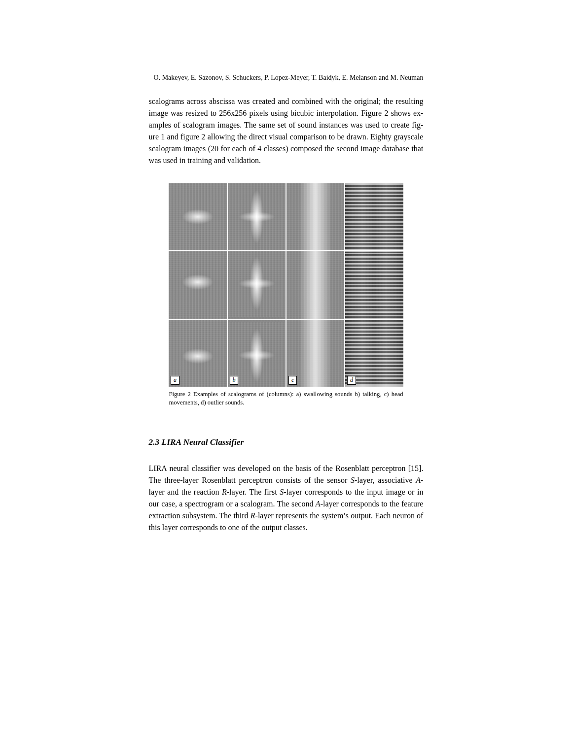O. Makeyev, E. Sazonov, S. Schuckers, P. Lopez-Meyer, T. Baidyk, E. Melanson and M. Neuman
scalograms across abscissa was created and combined with the original; the resulting image was resized to 256x256 pixels using bicubic interpolation. Figure 2 shows examples of scalogram images. The same set of sound instances was used to create figure 1 and figure 2 allowing the direct visual comparison to be drawn. Eighty grayscale scalogram images (20 for each of 4 classes) composed the second image database that was used in training and validation.
a
b
c
d
Figure 2 Examples of scalograms of (columns): a) swallowing sounds b) talking, c) head movements, d) outlier sounds.
2.3 LIRA Neural Classifier
LIRA neural classifier was developed on the basis of the Rosenblatt perceptron [15]. The three-layer Rosenblatt perceptron consists of the sensor S-layer, associative A-layer and the reaction R-layer. The first S-layer corresponds to the input image or in our case, a spectrogram or a scalogram. The second A-layer corresponds to the feature extraction subsystem. The third R-layer represents the system’s output. Each neuron of this layer corresponds to one of the output classes.